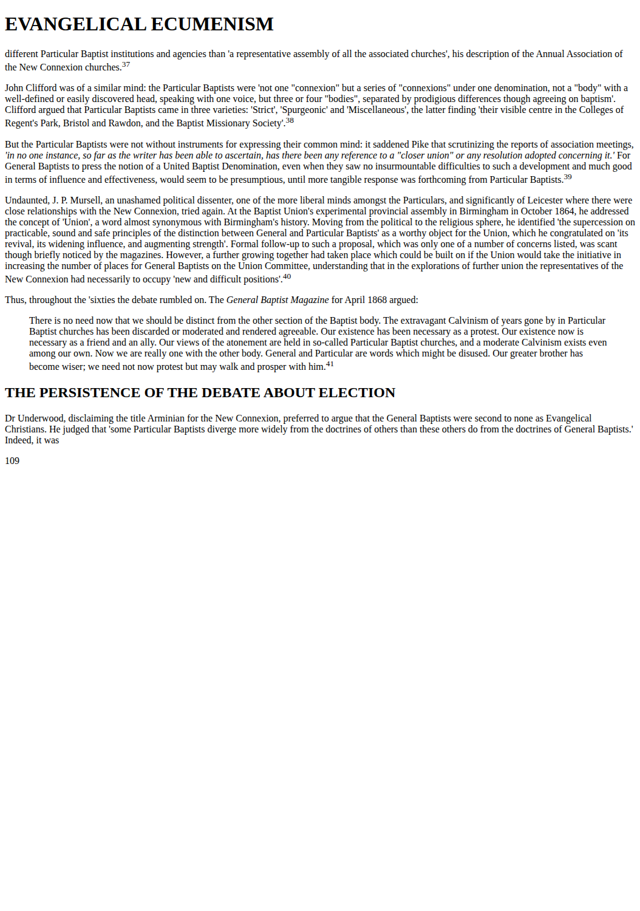EVANGELICAL ECUMENISM
different Particular Baptist institutions and agencies than 'a representative assembly of all the associated churches', his description of the Annual Association of the New Connexion churches.37
John Clifford was of a similar mind: the Particular Baptists were 'not one "connexion" but a series of "connexions" under one denomination, not a "body" with a well-defined or easily discovered head, speaking with one voice, but three or four "bodies", separated by prodigious differences though agreeing on baptism'. Clifford argued that Particular Baptists came in three varieties: 'Strict', 'Spurgeonic' and 'Miscellaneous', the latter finding 'their visible centre in the Colleges of Regent's Park, Bristol and Rawdon, and the Baptist Missionary Society'.38
But the Particular Baptists were not without instruments for expressing their common mind: it saddened Pike that scrutinizing the reports of association meetings, 'in no one instance, so far as the writer has been able to ascertain, has there been any reference to a "closer union" or any resolution adopted concerning it.' For General Baptists to press the notion of a United Baptist Denomination, even when they saw no insurmountable difficulties to such a development and much good in terms of influence and effectiveness, would seem to be presumptious, until more tangible response was forthcoming from Particular Baptists.39
Undaunted, J. P. Mursell, an unashamed political dissenter, one of the more liberal minds amongst the Particulars, and significantly of Leicester where there were close relationships with the New Connexion, tried again. At the Baptist Union's experimental provincial assembly in Birmingham in October 1864, he addressed the concept of 'Union', a word almost synonymous with Birmingham's history. Moving from the political to the religious sphere, he identified 'the supercession on practicable, sound and safe principles of the distinction between General and Particular Baptists' as a worthy object for the Union, which he congratulated on 'its revival, its widening influence, and augmenting strength'. Formal follow-up to such a proposal, which was only one of a number of concerns listed, was scant though briefly noticed by the magazines. However, a further growing together had taken place which could be built on if the Union would take the initiative in increasing the number of places for General Baptists on the Union Committee, understanding that in the explorations of further union the representatives of the New Connexion had necessarily to occupy 'new and difficult positions'.40
Thus, throughout the 'sixties the debate rumbled on. The General Baptist Magazine for April 1868 argued:
There is no need now that we should be distinct from the other section of the Baptist body. The extravagant Calvinism of years gone by in Particular Baptist churches has been discarded or moderated and rendered agreeable. Our existence has been necessary as a protest. Our existence now is necessary as a friend and an ally. Our views of the atonement are held in so-called Particular Baptist churches, and a moderate Calvinism exists even among our own. Now we are really one with the other body. General and Particular are words which might be disused. Our greater brother has become wiser; we need not now protest but may walk and prosper with him.41
THE PERSISTENCE OF THE DEBATE ABOUT ELECTION
Dr Underwood, disclaiming the title Arminian for the New Connexion, preferred to argue that the General Baptists were second to none as Evangelical Christians. He judged that 'some Particular Baptists diverge more widely from the doctrines of others than these others do from the doctrines of General Baptists.' Indeed, it was
109